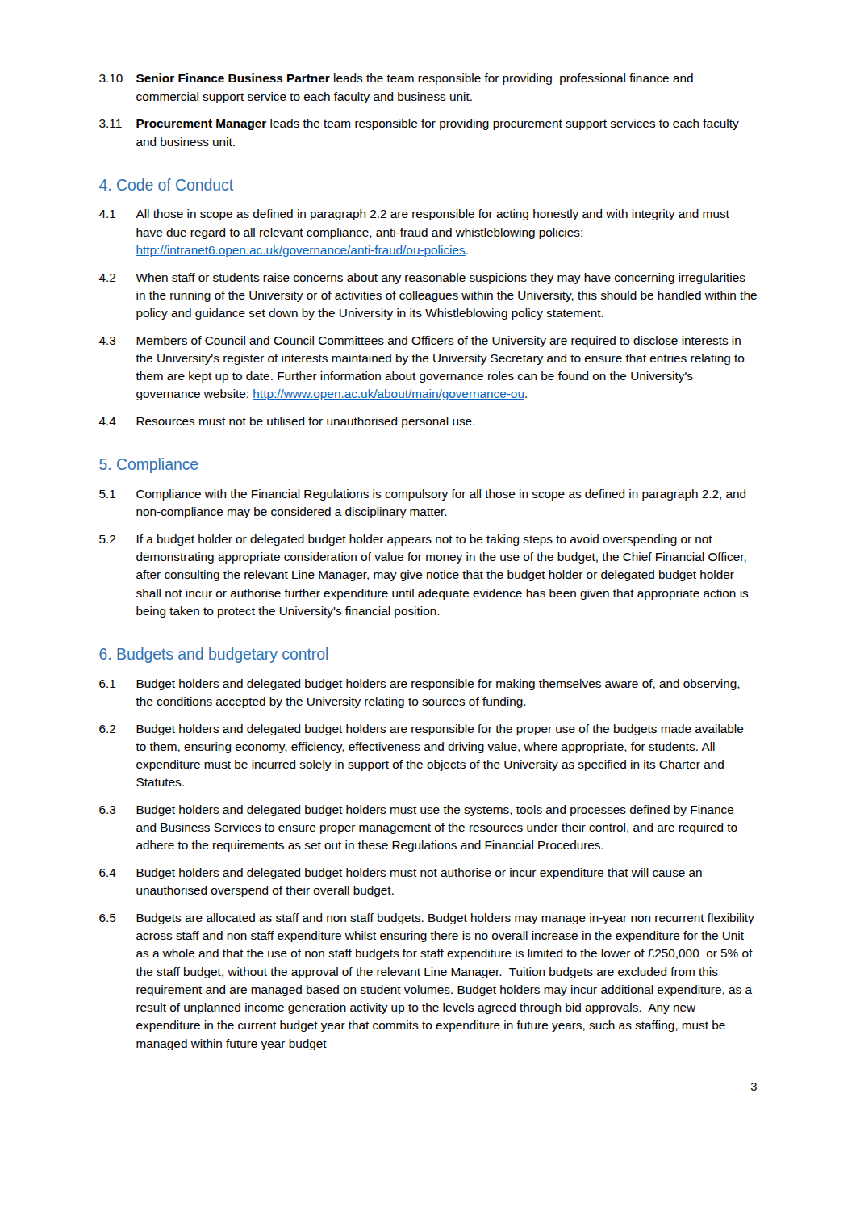3.10
Senior Finance Business Partner leads the team responsible for providing professional finance and commercial support service to each faculty and business unit.
3.11
Procurement Manager leads the team responsible for providing procurement support services to each faculty and business unit.
4. Code of Conduct
4.1
All those in scope as defined in paragraph 2.2 are responsible for acting honestly and with integrity and must have due regard to all relevant compliance, anti-fraud and whistleblowing policies: http://intranet6.open.ac.uk/governance/anti-fraud/ou-policies.
4.2
When staff or students raise concerns about any reasonable suspicions they may have concerning irregularities in the running of the University or of activities of colleagues within the University, this should be handled within the policy and guidance set down by the University in its Whistleblowing policy statement.
4.3
Members of Council and Council Committees and Officers of the University are required to disclose interests in the University's register of interests maintained by the University Secretary and to ensure that entries relating to them are kept up to date. Further information about governance roles can be found on the University's governance website: http://www.open.ac.uk/about/main/governance-ou.
4.4
Resources must not be utilised for unauthorised personal use.
5. Compliance
5.1
Compliance with the Financial Regulations is compulsory for all those in scope as defined in paragraph 2.2, and non-compliance may be considered a disciplinary matter.
5.2
If a budget holder or delegated budget holder appears not to be taking steps to avoid overspending or not demonstrating appropriate consideration of value for money in the use of the budget, the Chief Financial Officer, after consulting the relevant Line Manager, may give notice that the budget holder or delegated budget holder shall not incur or authorise further expenditure until adequate evidence has been given that appropriate action is being taken to protect the University's financial position.
6. Budgets and budgetary control
6.1
Budget holders and delegated budget holders are responsible for making themselves aware of, and observing, the conditions accepted by the University relating to sources of funding.
6.2
Budget holders and delegated budget holders are responsible for the proper use of the budgets made available to them, ensuring economy, efficiency, effectiveness and driving value, where appropriate, for students. All expenditure must be incurred solely in support of the objects of the University as specified in its Charter and Statutes.
6.3
Budget holders and delegated budget holders must use the systems, tools and processes defined by Finance and Business Services to ensure proper management of the resources under their control, and are required to adhere to the requirements as set out in these Regulations and Financial Procedures.
6.4
Budget holders and delegated budget holders must not authorise or incur expenditure that will cause an unauthorised overspend of their overall budget.
6.5
Budgets are allocated as staff and non staff budgets. Budget holders may manage in-year non recurrent flexibility across staff and non staff expenditure whilst ensuring there is no overall increase in the expenditure for the Unit as a whole and that the use of non staff budgets for staff expenditure is limited to the lower of £250,000 or 5% of the staff budget, without the approval of the relevant Line Manager. Tuition budgets are excluded from this requirement and are managed based on student volumes. Budget holders may incur additional expenditure, as a result of unplanned income generation activity up to the levels agreed through bid approvals. Any new expenditure in the current budget year that commits to expenditure in future years, such as staffing, must be managed within future year budget
3